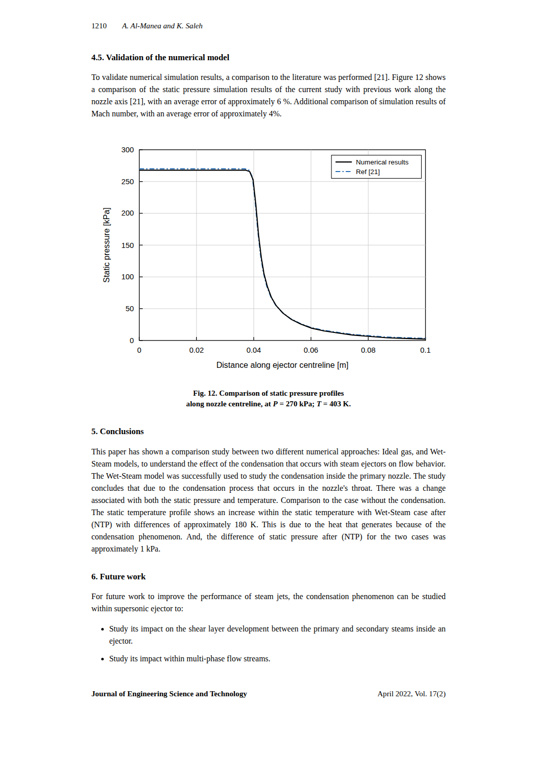1210 A. Al-Manea and K. Saleh
4.5. Validation of the numerical model
To validate numerical simulation results, a comparison to the literature was performed [21]. Figure 12 shows a comparison of the static pressure simulation results of the current study with previous work along the nozzle axis [21], with an average error of approximately 6 %. Additional comparison of simulation results of Mach number, with an average error of approximately 4%.
0 50 100 150 200 250 300 0 0.02 0.04 0.06 0.08 0.1 Distance along ejector centreline [m] Static pressure [kPa] Numerical results Ref [21]
Fig. 12. Comparison of static pressure profiles
along nozzle centreline, at P = 270 kPa; T = 403 K.
5. Conclusions
This paper has shown a comparison study between two different numerical approaches: Ideal gas, and Wet-Steam models, to understand the effect of the condensation that occurs with steam ejectors on flow behavior. The Wet-Steam model was successfully used to study the condensation inside the primary nozzle. The study concludes that due to the condensation process that occurs in the nozzle's throat. There was a change associated with both the static pressure and temperature. Comparison to the case without the condensation. The static temperature profile shows an increase within the static temperature with Wet-Steam case after (NTP) with differences of approximately 180 K. This is due to the heat that generates because of the condensation phenomenon. And, the difference of static pressure after (NTP) for the two cases was approximately 1 kPa.
6. Future work
For future work to improve the performance of steam jets, the condensation phenomenon can be studied within supersonic ejector to:
Study its impact on the shear layer development between the primary and secondary steams inside an ejector.
Study its impact within multi-phase flow streams.
Journal of Engineering Science and Technology April 2022, Vol. 17(2)